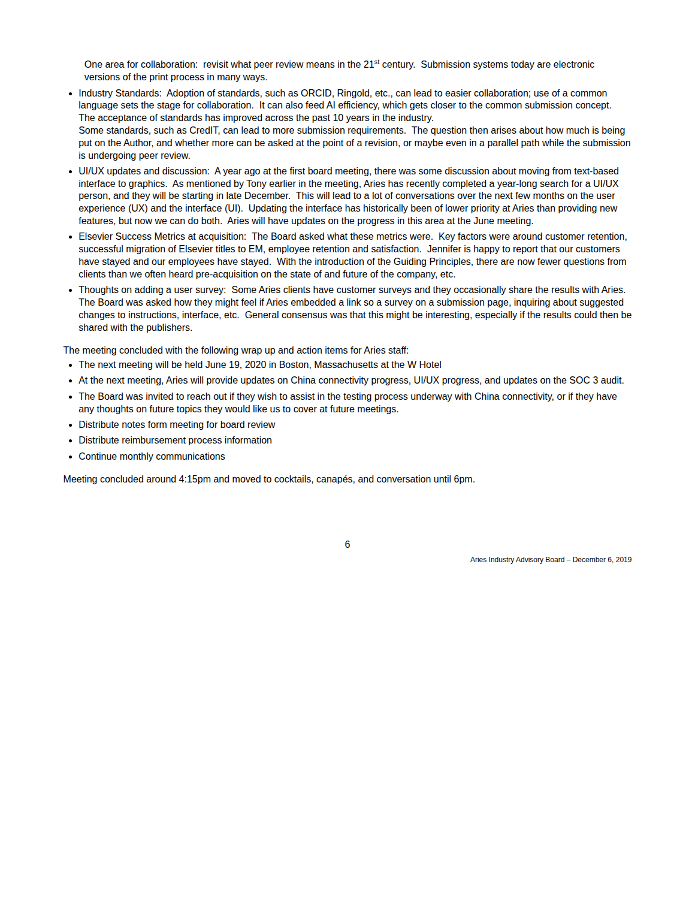One area for collaboration: revisit what peer review means in the 21st century. Submission systems today are electronic versions of the print process in many ways.
Industry Standards: Adoption of standards, such as ORCID, Ringold, etc., can lead to easier collaboration; use of a common language sets the stage for collaboration. It can also feed AI efficiency, which gets closer to the common submission concept. The acceptance of standards has improved across the past 10 years in the industry.
Some standards, such as CredIT, can lead to more submission requirements. The question then arises about how much is being put on the Author, and whether more can be asked at the point of a revision, or maybe even in a parallel path while the submission is undergoing peer review.
UI/UX updates and discussion: A year ago at the first board meeting, there was some discussion about moving from text-based interface to graphics. As mentioned by Tony earlier in the meeting, Aries has recently completed a year-long search for a UI/UX person, and they will be starting in late December. This will lead to a lot of conversations over the next few months on the user experience (UX) and the interface (UI). Updating the interface has historically been of lower priority at Aries than providing new features, but now we can do both. Aries will have updates on the progress in this area at the June meeting.
Elsevier Success Metrics at acquisition: The Board asked what these metrics were. Key factors were around customer retention, successful migration of Elsevier titles to EM, employee retention and satisfaction. Jennifer is happy to report that our customers have stayed and our employees have stayed. With the introduction of the Guiding Principles, there are now fewer questions from clients than we often heard pre-acquisition on the state of and future of the company, etc.
Thoughts on adding a user survey: Some Aries clients have customer surveys and they occasionally share the results with Aries. The Board was asked how they might feel if Aries embedded a link so a survey on a submission page, inquiring about suggested changes to instructions, interface, etc. General consensus was that this might be interesting, especially if the results could then be shared with the publishers.
The meeting concluded with the following wrap up and action items for Aries staff:
The next meeting will be held June 19, 2020 in Boston, Massachusetts at the W Hotel
At the next meeting, Aries will provide updates on China connectivity progress, UI/UX progress, and updates on the SOC 3 audit.
The Board was invited to reach out if they wish to assist in the testing process underway with China connectivity, or if they have any thoughts on future topics they would like us to cover at future meetings.
Distribute notes form meeting for board review
Distribute reimbursement process information
Continue monthly communications
Meeting concluded around 4:15pm and moved to cocktails, canapés, and conversation until 6pm.
6
Aries Industry Advisory Board – December 6, 2019